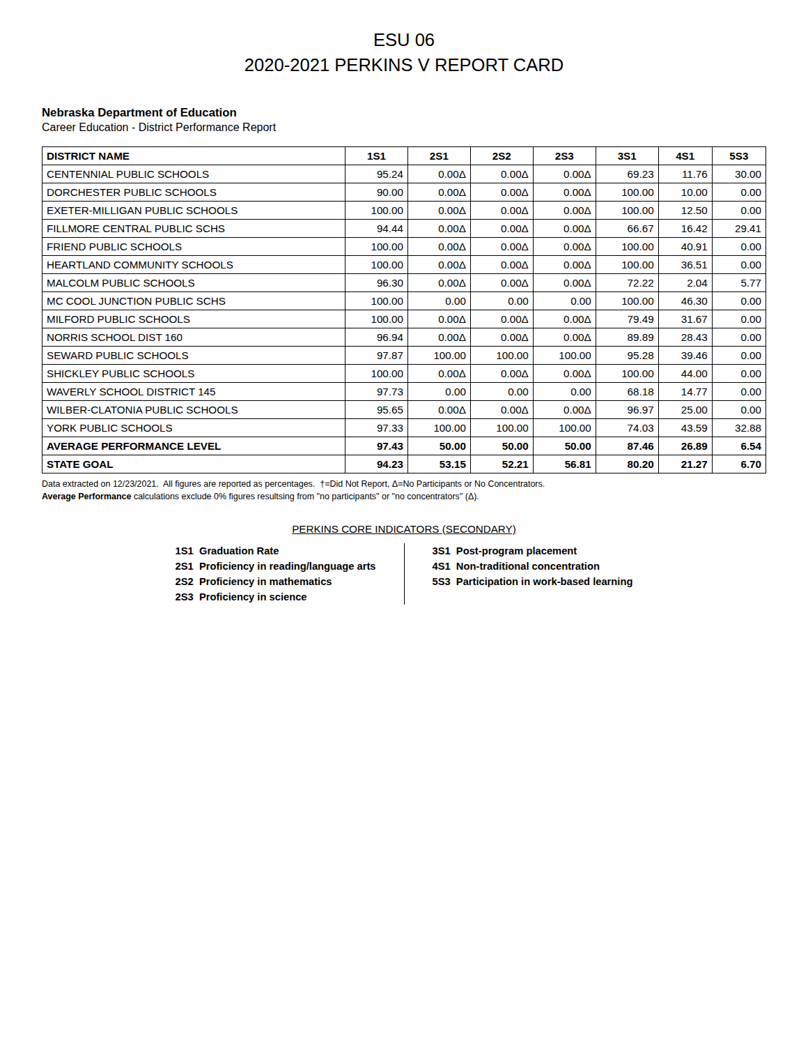ESU 06
2020-2021 PERKINS V REPORT CARD
Nebraska Department of Education
Career Education - District Performance Report
| DISTRICT NAME | 1S1 | 2S1 | 2S2 | 2S3 | 3S1 | 4S1 | 5S3 |
| --- | --- | --- | --- | --- | --- | --- | --- |
| CENTENNIAL PUBLIC SCHOOLS | 95.24 | 0.00Δ | 0.00Δ | 0.00Δ | 69.23 | 11.76 | 30.00 |
| DORCHESTER PUBLIC SCHOOLS | 90.00 | 0.00Δ | 0.00Δ | 0.00Δ | 100.00 | 10.00 | 0.00 |
| EXETER-MILLIGAN PUBLIC SCHOOLS | 100.00 | 0.00Δ | 0.00Δ | 0.00Δ | 100.00 | 12.50 | 0.00 |
| FILLMORE CENTRAL PUBLIC SCHS | 94.44 | 0.00Δ | 0.00Δ | 0.00Δ | 66.67 | 16.42 | 29.41 |
| FRIEND PUBLIC SCHOOLS | 100.00 | 0.00Δ | 0.00Δ | 0.00Δ | 100.00 | 40.91 | 0.00 |
| HEARTLAND COMMUNITY SCHOOLS | 100.00 | 0.00Δ | 0.00Δ | 0.00Δ | 100.00 | 36.51 | 0.00 |
| MALCOLM PUBLIC SCHOOLS | 96.30 | 0.00Δ | 0.00Δ | 0.00Δ | 72.22 | 2.04 | 5.77 |
| MC COOL JUNCTION PUBLIC SCHS | 100.00 | 0.00 | 0.00 | 0.00 | 100.00 | 46.30 | 0.00 |
| MILFORD PUBLIC SCHOOLS | 100.00 | 0.00Δ | 0.00Δ | 0.00Δ | 79.49 | 31.67 | 0.00 |
| NORRIS SCHOOL DIST 160 | 96.94 | 0.00Δ | 0.00Δ | 0.00Δ | 89.89 | 28.43 | 0.00 |
| SEWARD PUBLIC SCHOOLS | 97.87 | 100.00 | 100.00 | 100.00 | 95.28 | 39.46 | 0.00 |
| SHICKLEY PUBLIC SCHOOLS | 100.00 | 0.00Δ | 0.00Δ | 0.00Δ | 100.00 | 44.00 | 0.00 |
| WAVERLY SCHOOL DISTRICT 145 | 97.73 | 0.00 | 0.00 | 0.00 | 68.18 | 14.77 | 0.00 |
| WILBER-CLATONIA PUBLIC SCHOOLS | 95.65 | 0.00Δ | 0.00Δ | 0.00Δ | 96.97 | 25.00 | 0.00 |
| YORK PUBLIC SCHOOLS | 97.33 | 100.00 | 100.00 | 100.00 | 74.03 | 43.59 | 32.88 |
| AVERAGE PERFORMANCE LEVEL | 97.43 | 50.00 | 50.00 | 50.00 | 87.46 | 26.89 | 6.54 |
| STATE GOAL | 94.23 | 53.15 | 52.21 | 56.81 | 80.20 | 21.27 | 6.70 |
Data extracted on 12/23/2021. All figures are reported as percentages. †=Did Not Report, Δ=No Participants or No Concentrators.
Average Performance calculations exclude 0% figures resultsing from "no participants" or "no concentrators" (Δ).
PERKINS CORE INDICATORS (SECONDARY)
| 1S1 Graduation Rate | 3S1 Post-program placement |
| 2S1 Proficiency in reading/language arts | 4S1 Non-traditional concentration |
| 2S2 Proficiency in mathematics | 5S3 Participation in work-based learning |
| 2S3 Proficiency in science | |